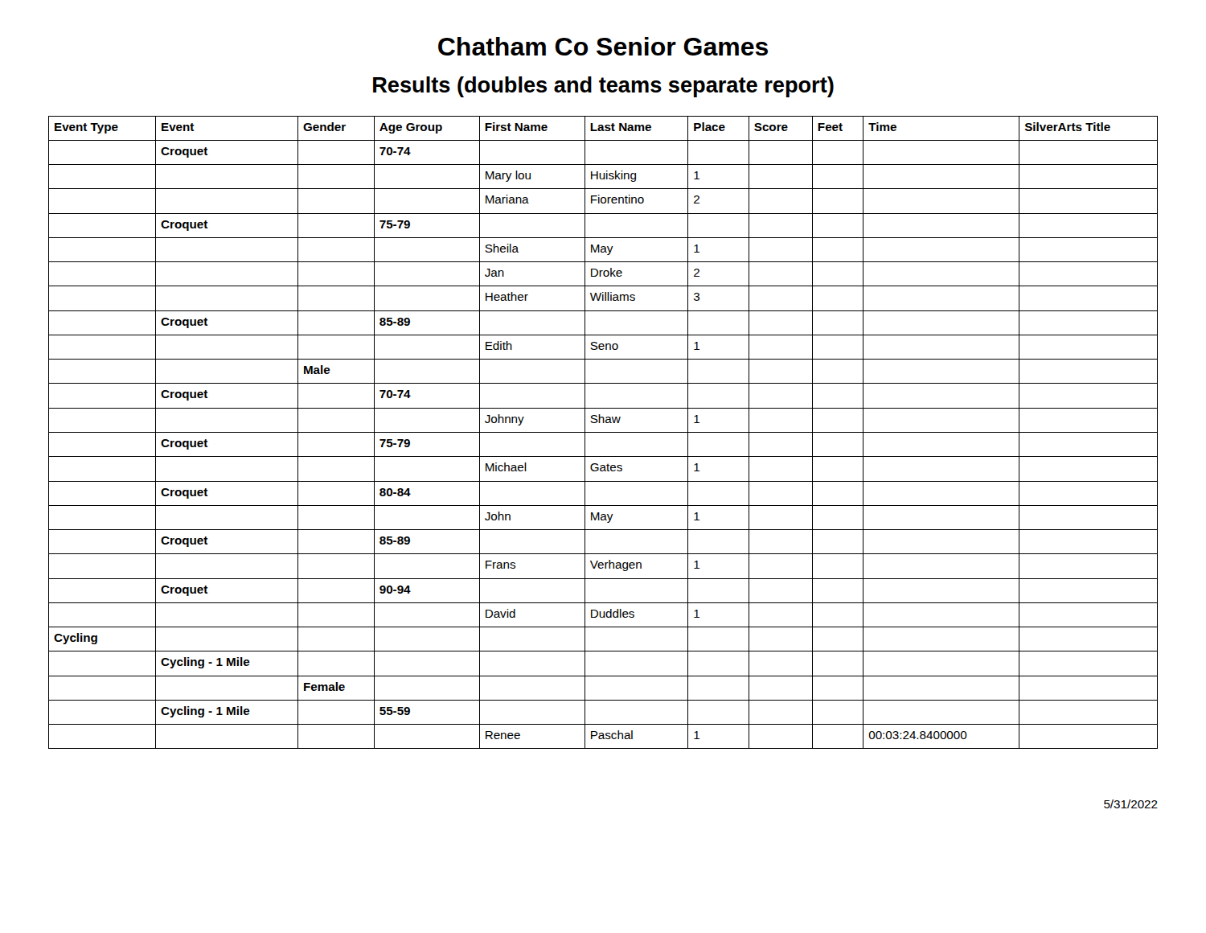Chatham Co Senior Games
Results (doubles and teams separate report)
| Event Type | Event | Gender | Age Group | First Name | Last Name | Place | Score | Feet | Time | SilverArts Title |
| --- | --- | --- | --- | --- | --- | --- | --- | --- | --- | --- |
| | Croquet | | 70-74 | | | | | | | |
| | | | | Mary lou | Huisking | 1 | | | | |
| | | | | Mariana | Fiorentino | 2 | | | | |
| | Croquet | | 75-79 | | | | | | | |
| | | | | Sheila | May | 1 | | | | |
| | | | | Jan | Droke | 2 | | | | |
| | | | | Heather | Williams | 3 | | | | |
| | Croquet | | 85-89 | | | | | | | |
| | | | | Edith | Seno | 1 | | | | |
| | | Male | | | | | | | | |
| | Croquet | | 70-74 | | | | | | | |
| | | | | Johnny | Shaw | 1 | | | | |
| | Croquet | | 75-79 | | | | | | | |
| | | | | Michael | Gates | 1 | | | | |
| | Croquet | | 80-84 | | | | | | | |
| | | | | John | May | 1 | | | | |
| | Croquet | | 85-89 | | | | | | | |
| | | | | Frans | Verhagen | 1 | | | | |
| | Croquet | | 90-94 | | | | | | | |
| | | | | David | Duddles | 1 | | | | |
| Cycling | | | | | | | | | | |
| | Cycling - 1 Mile | | | | | | | | | |
| | | Female | | | | | | | | |
| | Cycling - 1 Mile | | 55-59 | | | | | | | |
| | | | | Renee | Paschal | 1 | | | 00:03:24.8400000 | |
5/31/2022